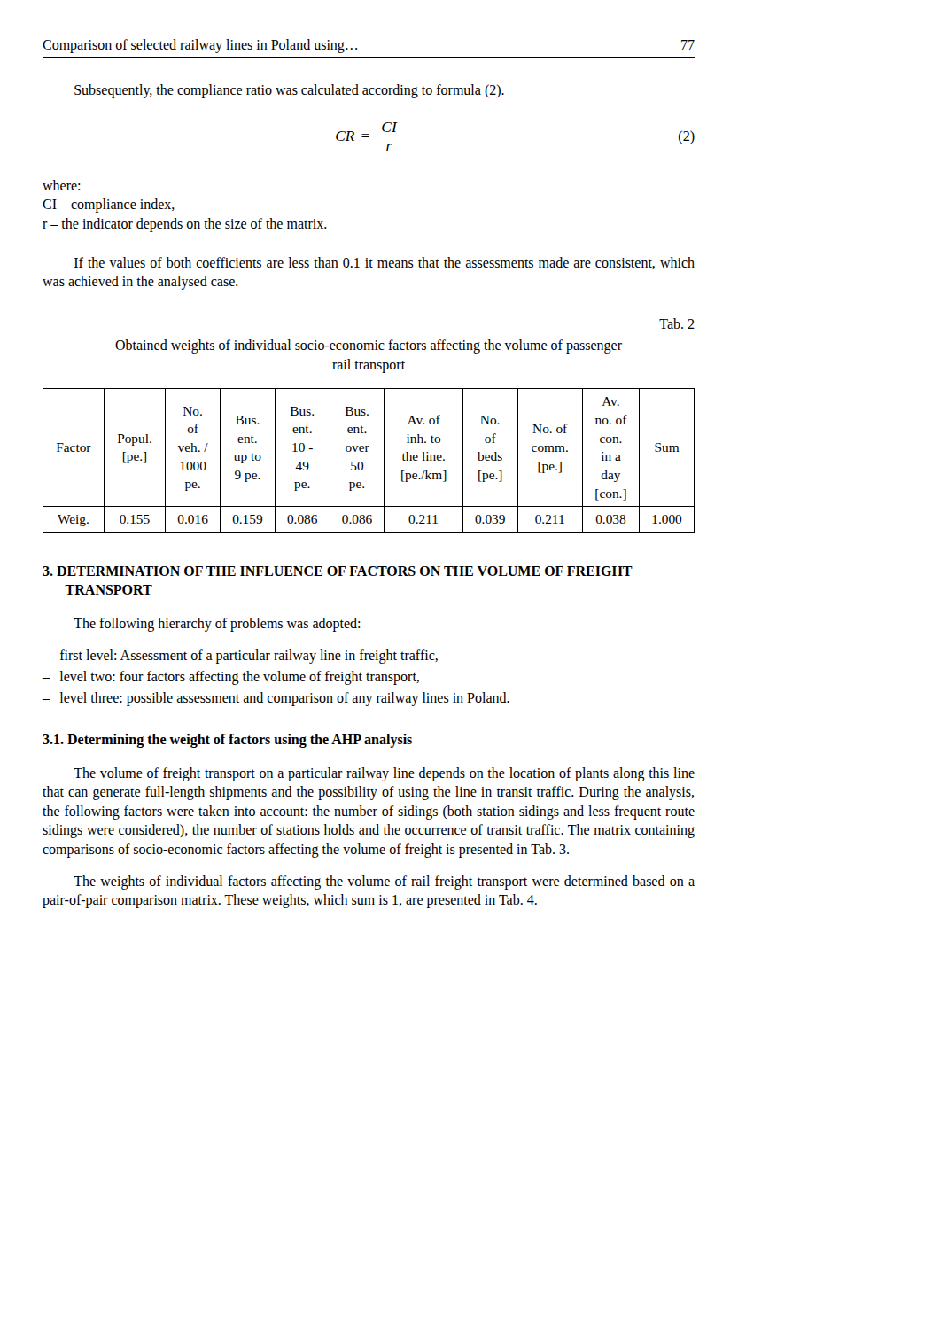Comparison of selected railway lines in Poland using… 77
Subsequently, the compliance ratio was calculated according to formula (2).
CR = CI r (2)
where:
CI – compliance index,
r – the indicator depends on the size of the matrix.
If the values of both coefficients are less than 0.1 it means that the assessments made are consistent, which was achieved in the analysed case.
Tab. 2
Obtained weights of individual socio-economic factors affecting the volume of passenger
rail transport
| Factor | Popul. [pe.] | No. of veh. / 1000 pe. | Bus. ent. up to 9 pe. | Bus. ent. 10 - 49 pe. | Bus. ent. over 50 pe. | Av. of inh. to the line. [pe./km] | No. of beds [pe.] | No. of comm. [pe.] | Av. no. of con. in a day [con.] | Sum |
| --- | --- | --- | --- | --- | --- | --- | --- | --- | --- | --- |
| Weig. | 0.155 | 0.016 | 0.159 | 0.086 | 0.086 | 0.211 | 0.039 | 0.211 | 0.038 | 1.000 |
3. Determination of the influence of factors on the volume of freight transport
The following hierarchy of problems was adopted:
first level: Assessment of a particular railway line in freight traffic,
level two: four factors affecting the volume of freight transport,
level three: possible assessment and comparison of any railway lines in Poland.
3.1. Determining the weight of factors using the AHP analysis
The volume of freight transport on a particular railway line depends on the location of plants along this line that can generate full-length shipments and the possibility of using the line in transit traffic. During the analysis, the following factors were taken into account: the number of sidings (both station sidings and less frequent route sidings were considered), the number of stations holds and the occurrence of transit traffic. The matrix containing comparisons of socio-economic factors affecting the volume of freight is presented in Tab. 3.
The weights of individual factors affecting the volume of rail freight transport were determined based on a pair-of-pair comparison matrix. These weights, which sum is 1, are presented in Tab. 4.